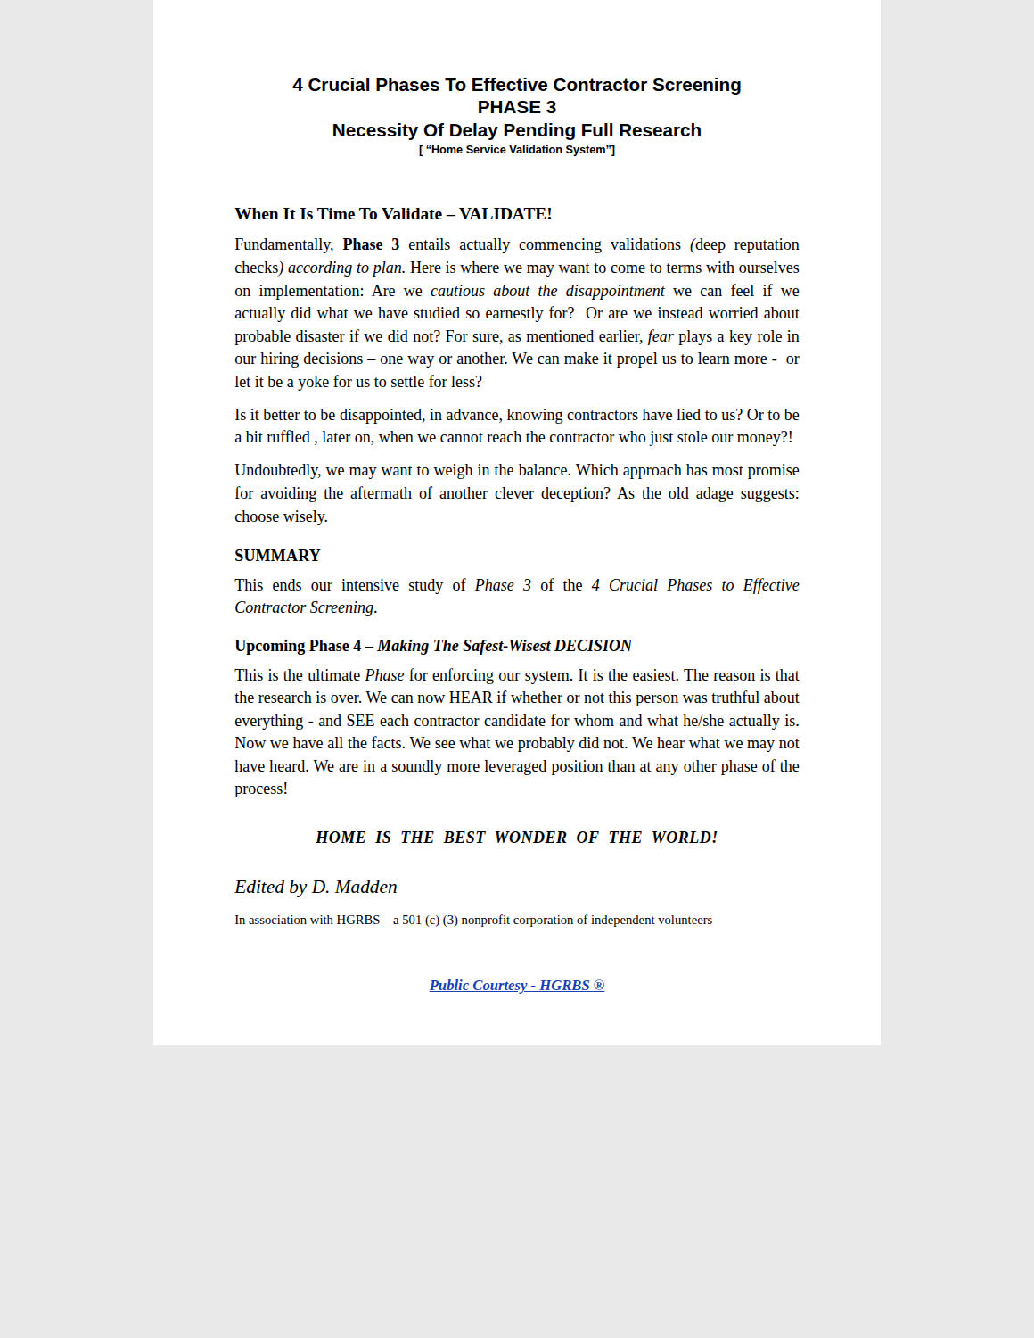4 Crucial Phases To Effective Contractor Screening
PHASE 3
Necessity Of Delay Pending Full Research
[ “Home Service Validation System”]
When It Is Time To Validate – VALIDATE!
Fundamentally, Phase 3 entails actually commencing validations (deep reputation checks) according to plan. Here is where we may want to come to terms with ourselves on implementation: Are we cautious about the disappointment we can feel if we actually did what we have studied so earnestly for? Or are we instead worried about probable disaster if we did not? For sure, as mentioned earlier, fear plays a key role in our hiring decisions – one way or another. We can make it propel us to learn more - or let it be a yoke for us to settle for less?
Is it better to be disappointed, in advance, knowing contractors have lied to us? Or to be a bit ruffled , later on, when we cannot reach the contractor who just stole our money?!
Undoubtedly, we may want to weigh in the balance. Which approach has most promise for avoiding the aftermath of another clever deception? As the old adage suggests: choose wisely.
SUMMARY
This ends our intensive study of Phase 3 of the 4 Crucial Phases to Effective Contractor Screening.
Upcoming Phase 4 – Making The Safest-Wisest DECISION
This is the ultimate Phase for enforcing our system. It is the easiest. The reason is that the research is over. We can now HEAR if whether or not this person was truthful about everything - and SEE each contractor candidate for whom and what he/she actually is. Now we have all the facts. We see what we probably did not. We hear what we may not have heard. We are in a soundly more leveraged position than at any other phase of the process!
HOME IS THE BEST WONDER OF THE WORLD!
Edited by D. Madden
In association with HGRBS – a 501 (c) (3) nonprofit corporation of independent volunteers
Public Courtesy - HGRBS ®